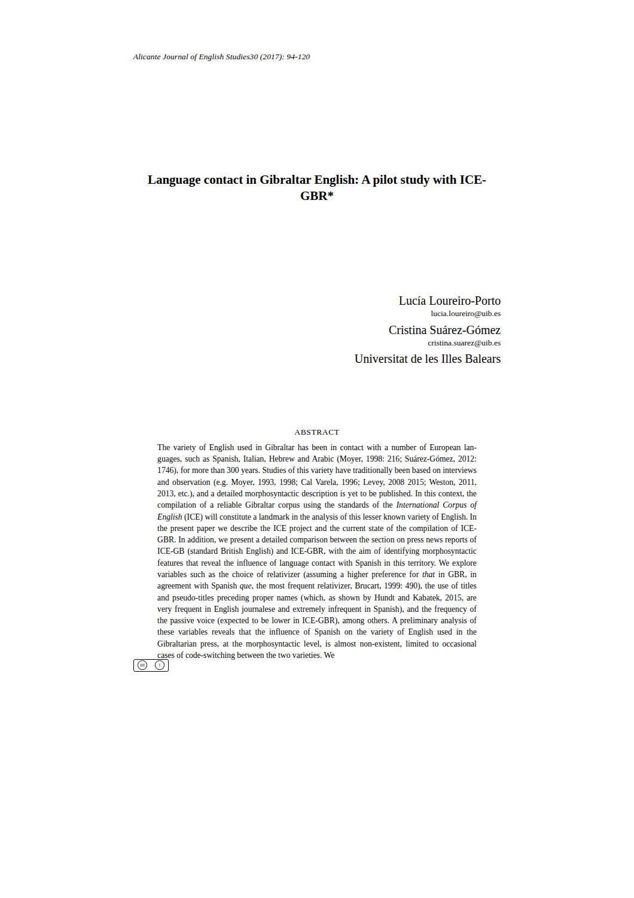Alicante Journal of English Studies 30 (2017): 94-120
Language contact in Gibraltar English: A pilot study with ICE-GBR*
Lucía Loureiro-Porto
lucia.loureiro@uib.es
Cristina Suárez-Gómez
cristina.suarez@uib.es
Universitat de les Illes Balears
ABSTRACT
The variety of English used in Gibraltar has been in contact with a number of European languages, such as Spanish, Italian, Hebrew and Arabic (Moyer, 1998: 216; Suárez-Gómez, 2012: 1746), for more than 300 years. Studies of this variety have traditionally been based on interviews and observation (e.g. Moyer, 1993, 1998; Cal Varela, 1996; Levey, 2008 2015; Weston, 2011, 2013, etc.), and a detailed morphosyntactic description is yet to be published. In this context, the compilation of a reliable Gibraltar corpus using the standards of the International Corpus of English (ICE) will constitute a landmark in the analysis of this lesser known variety of English. In the present paper we describe the ICE project and the current state of the compilation of ICE-GBR. In addition, we present a detailed comparison between the section on press news reports of ICE-GB (standard British English) and ICE-GBR, with the aim of identifying morphosyntactic features that reveal the influence of language contact with Spanish in this territory. We explore variables such as the choice of relativizer (assuming a higher preference for that in GBR, in agreement with Spanish que, the most frequent relativizer, Brucart, 1999: 490), the use of titles and pseudo-titles preceding proper names (which, as shown by Hundt and Kabatek, 2015, are very frequent in English journalese and extremely infrequent in Spanish), and the frequency of the passive voice (expected to be lower in ICE-GBR), among others. A preliminary analysis of these variables reveals that the influence of Spanish on the variety of English used in the Gibraltarian press, at the morphosyntactic level, is almost non-existent, limited to occasional cases of code-switching between the two varieties. We
cc i